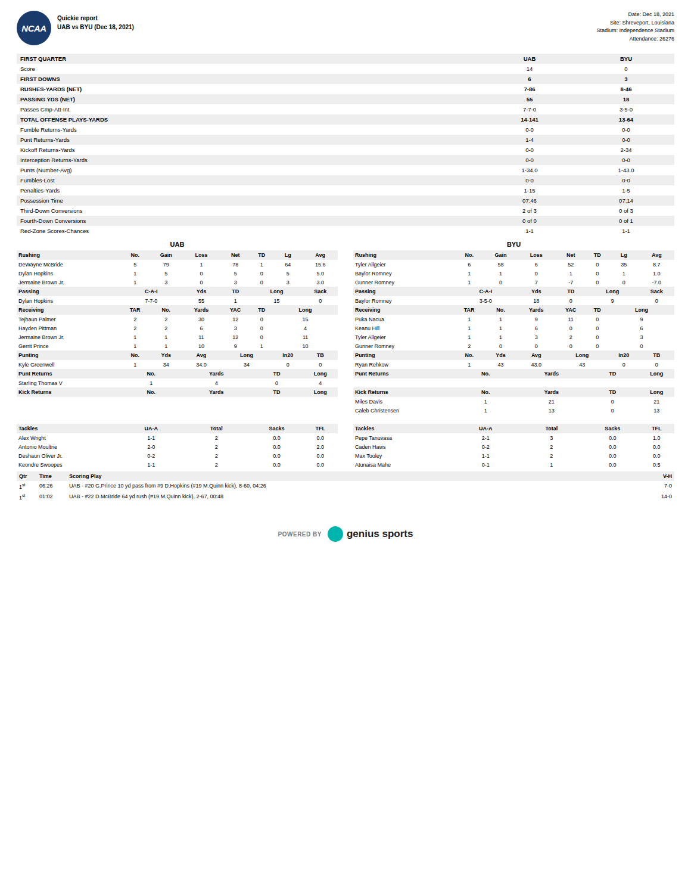NCAA
Quickie report
UAB vs BYU (Dec 18, 2021)
Date: Dec 18, 2021
Site: Shreveport, Louisiana
Stadium: Independence Stadium
Attendance: 26276
| FIRST QUARTER | UAB | BYU |
| --- | --- | --- |
| Score | 14 | 0 |
| FIRST DOWNS | 6 | 3 |
| RUSHES-YARDS (NET) | 7-86 | 8-46 |
| PASSING YDS (NET) | 55 | 18 |
| Passes Cmp-Att-Int | 7-7-0 | 3-5-0 |
| TOTAL OFFENSE PLAYS-YARDS | 14-141 | 13-64 |
| Fumble Returns-Yards | 0-0 | 0-0 |
| Punt Returns-Yards | 1-4 | 0-0 |
| Kickoff Returns-Yards | 0-0 | 2-34 |
| Interception Returns-Yards | 0-0 | 0-0 |
| Punts (Number-Avg) | 1-34.0 | 1-43.0 |
| Fumbles-Lost | 0-0 | 0-0 |
| Penalties-Yards | 1-15 | 1-5 |
| Possession Time | 07:46 | 07:14 |
| Third-Down Conversions | 2 of 3 | 0 of 3 |
| Fourth-Down Conversions | 0 of 0 | 0 of 1 |
| Red-Zone Scores-Chances | 1-1 | 1-1 |
UAB
| Rushing | No. | Gain | Loss | Net | TD | Lg | Avg |
| --- | --- | --- | --- | --- | --- | --- | --- |
| DeWayne McBride | 5 | 79 | 1 | 78 | 1 | 64 | 15.6 |
| Dylan Hopkins | 1 | 5 | 0 | 5 | 0 | 5 | 5.0 |
| Jermaine Brown Jr. | 1 | 3 | 0 | 3 | 0 | 3 | 3.0 |
| Passing | C-A-I | Yds | TD | Long | Sack |
| Dylan Hopkins | 7-7-0 | 55 | 1 | 15 | 0 |
| Receiving | TAR | No. | Yards | YAC | TD | Long |
| Tejhaun Palmer | 2 | 2 | 30 | 12 | 0 | 15 |
| Hayden Pittman | 2 | 2 | 6 | 3 | 0 | 4 |
| Jermaine Brown Jr. | 1 | 1 | 11 | 12 | 0 | 11 |
| Gerrit Prince | 1 | 1 | 10 | 9 | 1 | 10 |
| Punting | No. | Yds | Avg | Long | In20 | TB |
| Kyle Greenwell | 1 | 34 | 34.0 | 34 | 0 | 0 |
| Punt Returns | No. | Yards | TD | Long |
| Starling Thomas V | 1 | 4 | 0 | 4 |
| Kick Returns | No. | Yards | TD | Long |
| Tackles | UA-A | Total | Sacks | TFL |
| Alex Wright | 1-1 | 2 | 0.0 | 0.0 |
| Antonio Moultrie | 2-0 | 2 | 0.0 | 2.0 |
| Deshaun Oliver Jr. | 0-2 | 2 | 0.0 | 0.0 |
| Keondre Swoopes | 1-1 | 2 | 0.0 | 0.0 |
BYU
| Rushing | No. | Gain | Loss | Net | TD | Lg | Avg |
| --- | --- | --- | --- | --- | --- | --- | --- |
| Tyler Allgeier | 6 | 58 | 6 | 52 | 0 | 35 | 8.7 |
| Baylor Romney | 1 | 1 | 0 | 1 | 0 | 1 | 1.0 |
| Gunner Romney | 1 | 0 | 7 | -7 | 0 | 0 | -7.0 |
| Passing | C-A-I | Yds | TD | Long | Sack |
| Baylor Romney | 3-5-0 | 18 | 0 | 9 | 0 |
| Receiving | TAR | No. | Yards | YAC | TD | Long |
| Puka Nacua | 1 | 1 | 9 | 11 | 0 | 9 |
| Keanu Hill | 1 | 1 | 6 | 0 | 0 | 6 |
| Tyler Allgeier | 1 | 1 | 3 | 2 | 0 | 3 |
| Gunner Romney | 2 | 0 | 0 | 0 | 0 | 0 |
| Punting | No. | Yds | Avg | Long | In20 | TB |
| Ryan Rehkow | 1 | 43 | 43.0 | 43 | 0 | 0 |
| Punt Returns | No. | Yards | TD | Long |
| Kick Returns | No. | Yards | TD | Long |
| Miles Davis | 1 | 21 | 0 | 21 |
| Caleb Christensen | 1 | 13 | 0 | 13 |
| Tackles | UA-A | Total | Sacks | TFL |
| Pepe Tanuvasa | 2-1 | 3 | 0.0 | 1.0 |
| Caden Haws | 0-2 | 2 | 0.0 | 0.0 |
| Max Tooley | 1-1 | 2 | 0.0 | 0.0 |
| Atunaisa Mahe | 0-1 | 1 | 0.0 | 0.5 |
| Qtr | Time | Scoring Play | V-H |
| --- | --- | --- | --- |
| 1 st | 06:26 | UAB - #20 G.Prince 10 yd pass from #9 D.Hopkins (#19 M.Quinn kick), 8-60, 04:26 | 7-0 |
| 1 st | 01:02 | UAB - #22 D.McBride 64 yd rush (#19 M.Quinn kick), 2-67, 00:48 | 14-0 |
POWERED BY genius sports